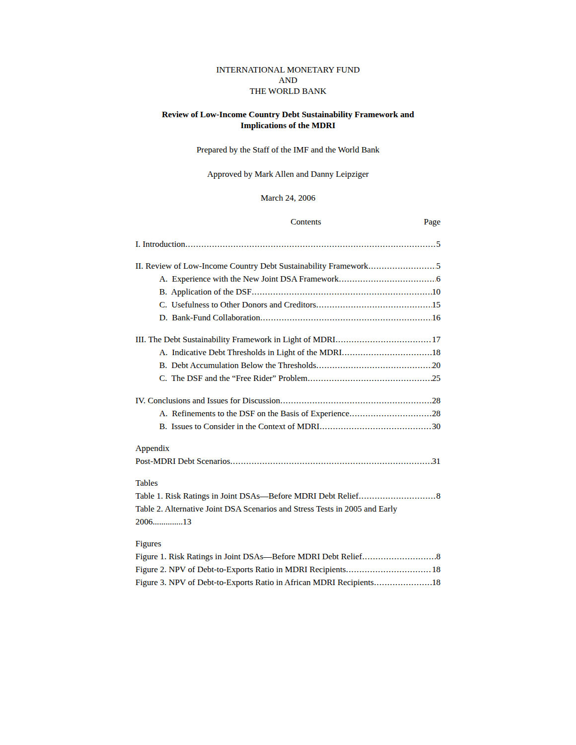INTERNATIONAL MONETARY FUND
AND
THE WORLD BANK
Review of Low-Income Country Debt Sustainability Framework and Implications of the MDRI
Prepared by the Staff of the IMF and the World Bank
Approved by Mark Allen and Danny Leipziger
March 24, 2006
Contents Page
I. Introduction .................................................................................................................. 5
II. Review of Low-Income Country Debt Sustainability Framework ....................................... 5
A. Experience with the New Joint DSA Framework ................................................... 6
B. Application of the DSF ......................................................................................... 10
C. Usefulness to Other Donors and Creditors ............................................................ 15
D. Bank-Fund Collaboration ....................................................................................... 16
III. The Debt Sustainability Framework in Light of MDRI ..................................................... 17
A. Indicative Debt Thresholds in Light of the MDRI ................................................ 18
B. Debt Accumulation Below the Thresholds ............................................................ 20
C. The DSF and the “Free Rider” Problem ............................................................... 25
IV. Conclusions and Issues for Discussion ............................................................................. 28
A. Refinements to the DSF on the Basis of Experience ............................................ 28
B. Issues to Consider in the Context of MDRI ........................................................... 30
Appendix
Post-MDRI Debt Scenarios .................................................................................................... 31
Tables
Table 1. Risk Ratings in Joint DSAs—Before MDRI Debt Relief ........................................... 8
Table 2. Alternative Joint DSA Scenarios and Stress Tests in 2005 and Early 2006..............13
Figures
Figure 1. Risk Ratings in Joint DSAs—Before MDRI Debt Relief ......................................... 8
Figure 2. NPV of Debt-to-Exports Ratio in MDRI Recipients ............................................... 18
Figure 3. NPV of Debt-to-Exports Ratio in African MDRI Recipients .................................. 18